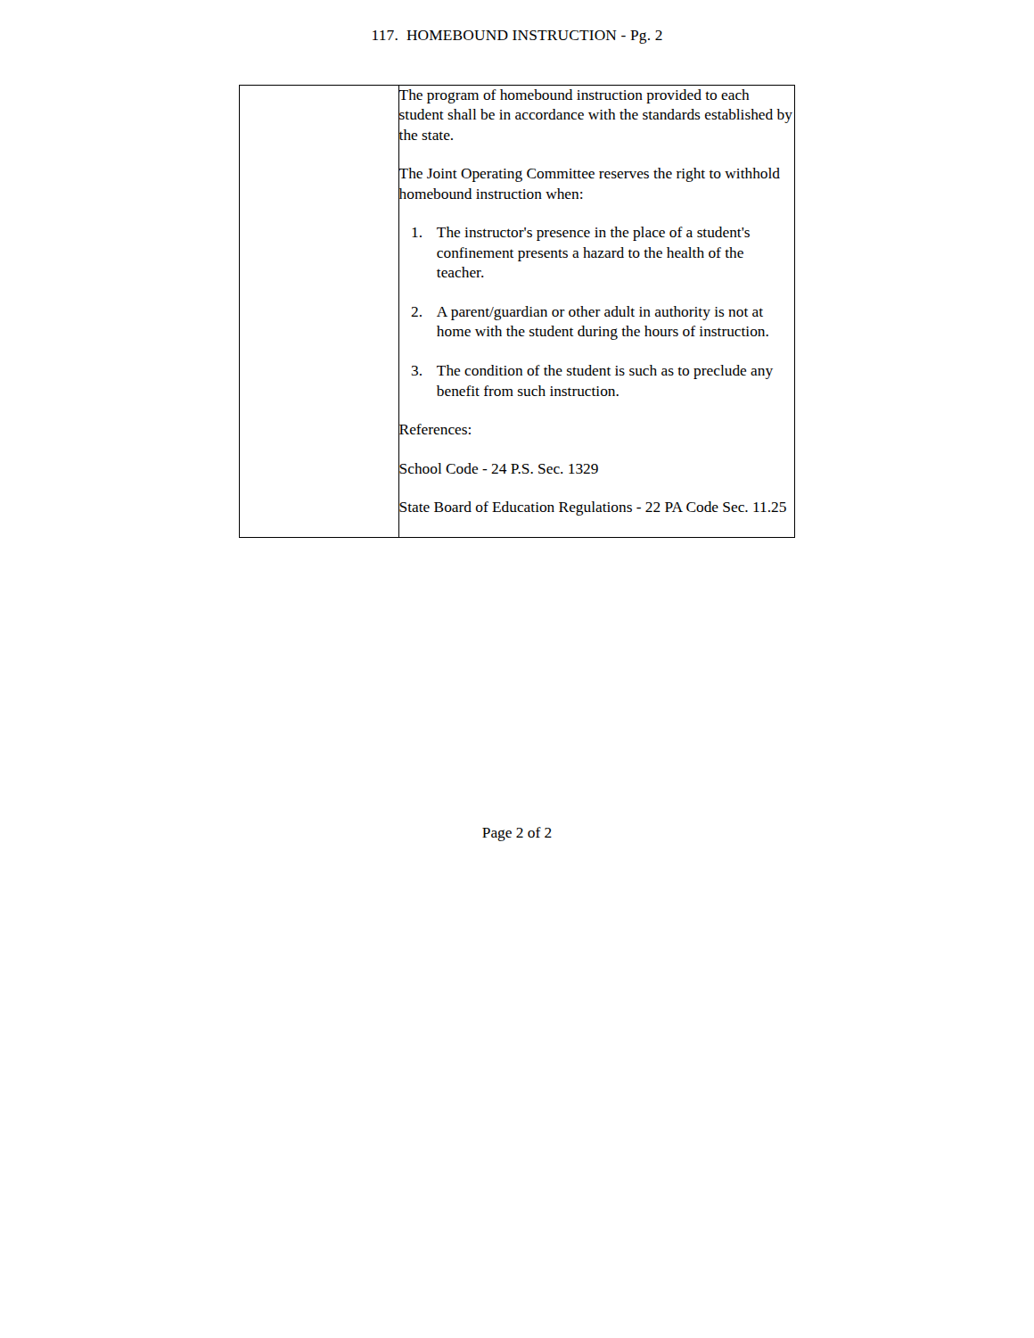117. HOMEBOUND INSTRUCTION - Pg. 2
| | The program of homebound instruction provided to each student shall be in accordance with the standards established by the state. The Joint Operating Committee reserves the right to withhold homebound instruction when: The instructor's presence in the place of a student's confinement presents a hazard to the health of the teacher. A parent/guardian or other adult in authority is not at home with the student during the hours of instruction. The condition of the student is such as to preclude any benefit from such instruction. References: School Code - 24 P.S. Sec. 1329 State Board of Education Regulations - 22 PA Code Sec. 11.25 |
Page 2 of 2